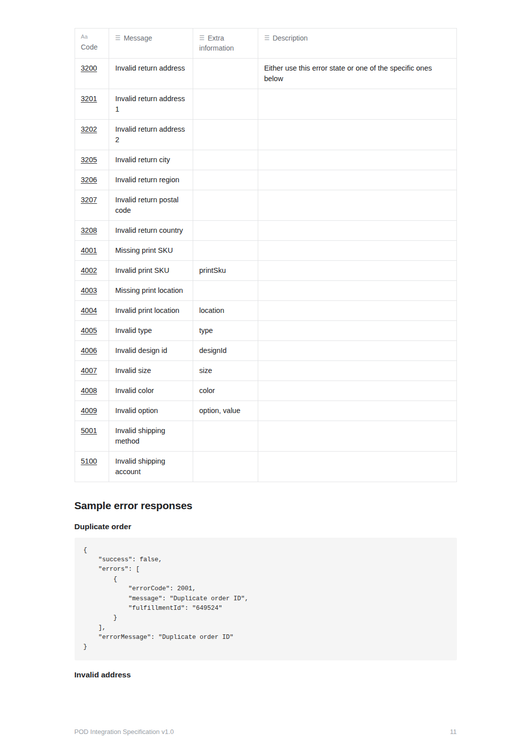Error codes
| Aa Code | ☰ Message | ☰ Extra information | ☰ Description |
| --- | --- | --- | --- |
| 3200 | Invalid return address | | Either use this error state or one of the specific ones below |
| 3201 | Invalid return address 1 | | |
| 3202 | Invalid return address 2 | | |
| 3205 | Invalid return city | | |
| 3206 | Invalid return region | | |
| 3207 | Invalid return postal code | | |
| 3208 | Invalid return country | | |
| 4001 | Missing print SKU | | |
| 4002 | Invalid print SKU | printSku | |
| 4003 | Missing print location | | |
| 4004 | Invalid print location | location | |
| 4005 | Invalid type | type | |
| 4006 | Invalid design id | designId | |
| 4007 | Invalid size | size | |
| 4008 | Invalid color | color | |
| 4009 | Invalid option | option, value | |
| 5001 | Invalid shipping method | | |
| 5100 | Invalid shipping account | | |
Sample error responses
Duplicate order
{
    "success": false,
    "errors": [
        {
            "errorCode": 2001,
            "message": "Duplicate order ID",
            "fulfillmentId": "649524"
        }
    ],
    "errorMessage": "Duplicate order ID"
}
Invalid address
POD Integration Specification v1.0 11